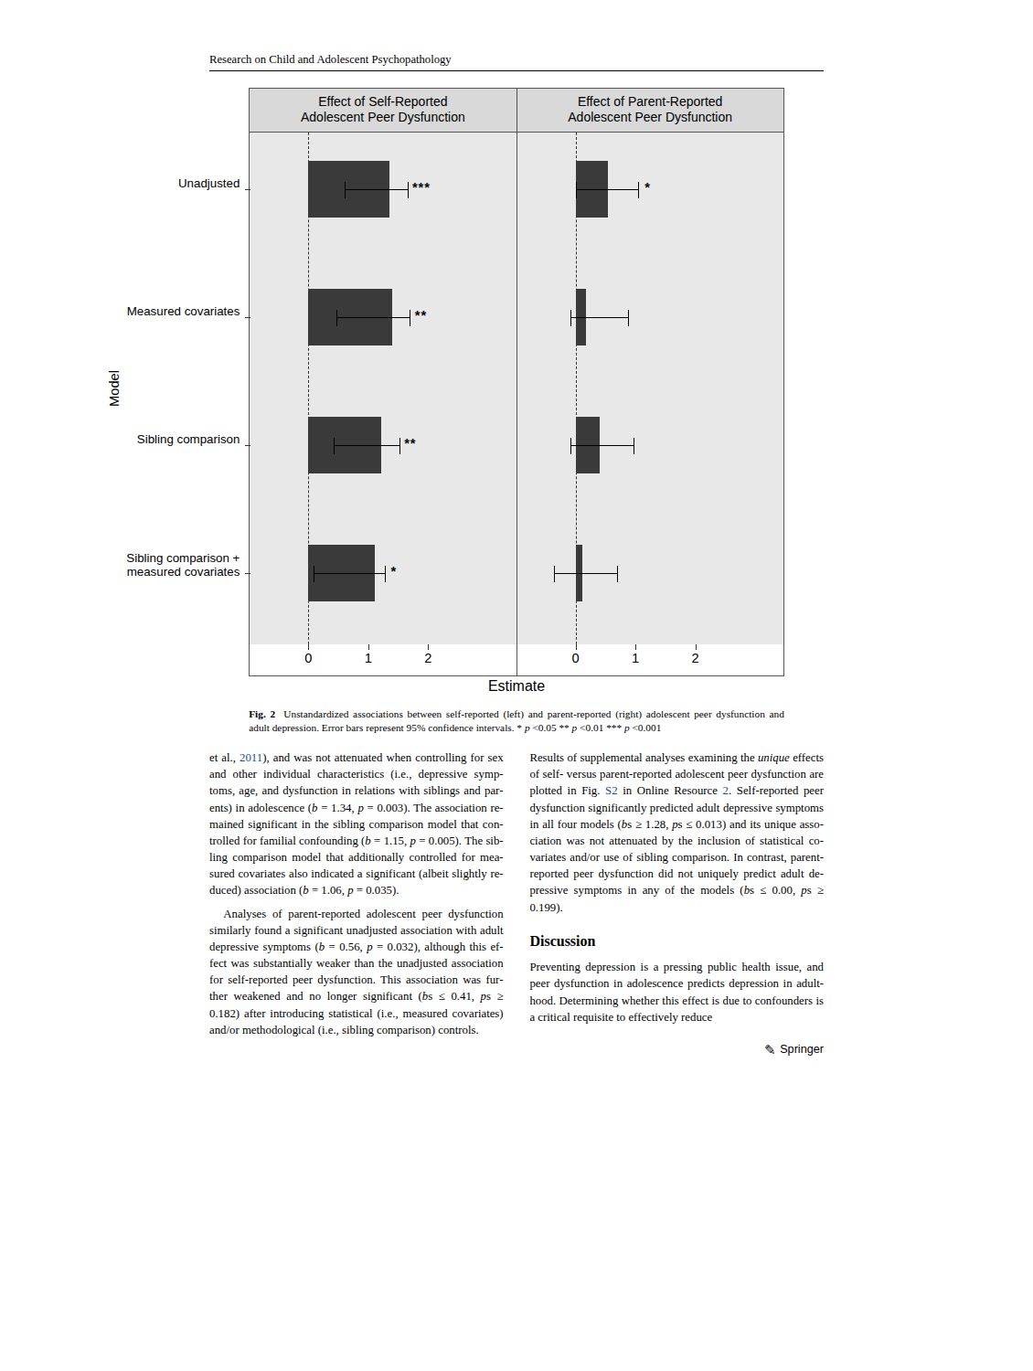Research on Child and Adolescent Psychopathology
Effect of Self-Reported
Adolescent Peer Dysfunction
Model
Unadjusted
Measured covariates
Sibling comparison
Sibling comparison +
measured covariates
***
**
**
*
0
1
2
Effect of Parent-Reported
Adolescent Peer Dysfunction
*
0
1
2
Estimate
Fig. 2 Unstandardized associations between self-reported (left) and parent-reported (right) adolescent peer dysfunction and adult depression. Error bars represent 95% confidence intervals. * p <0.05 ** p <0.01 *** p <0.001
et al., 2011), and was not attenuated when controlling for sex and other individual characteristics (i.e., depressive symptoms, age, and dysfunction in relations with siblings and parents) in adolescence (b = 1.34, p = 0.003). The association remained significant in the sibling comparison model that controlled for familial confounding (b = 1.15, p = 0.005). The sibling comparison model that additionally controlled for measured covariates also indicated a significant (albeit slightly reduced) association (b = 1.06, p = 0.035).
Analyses of parent-reported adolescent peer dysfunction similarly found a significant unadjusted association with adult depressive symptoms (b = 0.56, p = 0.032), although this effect was substantially weaker than the unadjusted association for self-reported peer dysfunction. This association was further weakened and no longer significant (bs ≤ 0.41, ps ≥ 0.182) after introducing statistical (i.e., measured covariates) and/or methodological (i.e., sibling comparison) controls.
Results of supplemental analyses examining the unique effects of self- versus parent-reported adolescent peer dysfunction are plotted in Fig. S2 in Online Resource 2. Self-reported peer dysfunction significantly predicted adult depressive symptoms in all four models (bs ≥ 1.28, ps ≤ 0.013) and its unique association was not attenuated by the inclusion of statistical covariates and/or use of sibling comparison. In contrast, parent-reported peer dysfunction did not uniquely predict adult depressive symptoms in any of the models (bs ≤ 0.00, ps ≥ 0.199).
Discussion
Preventing depression is a pressing public health issue, and peer dysfunction in adolescence predicts depression in adulthood. Determining whether this effect is due to confounders is a critical requisite to effectively reduce
✎Springer